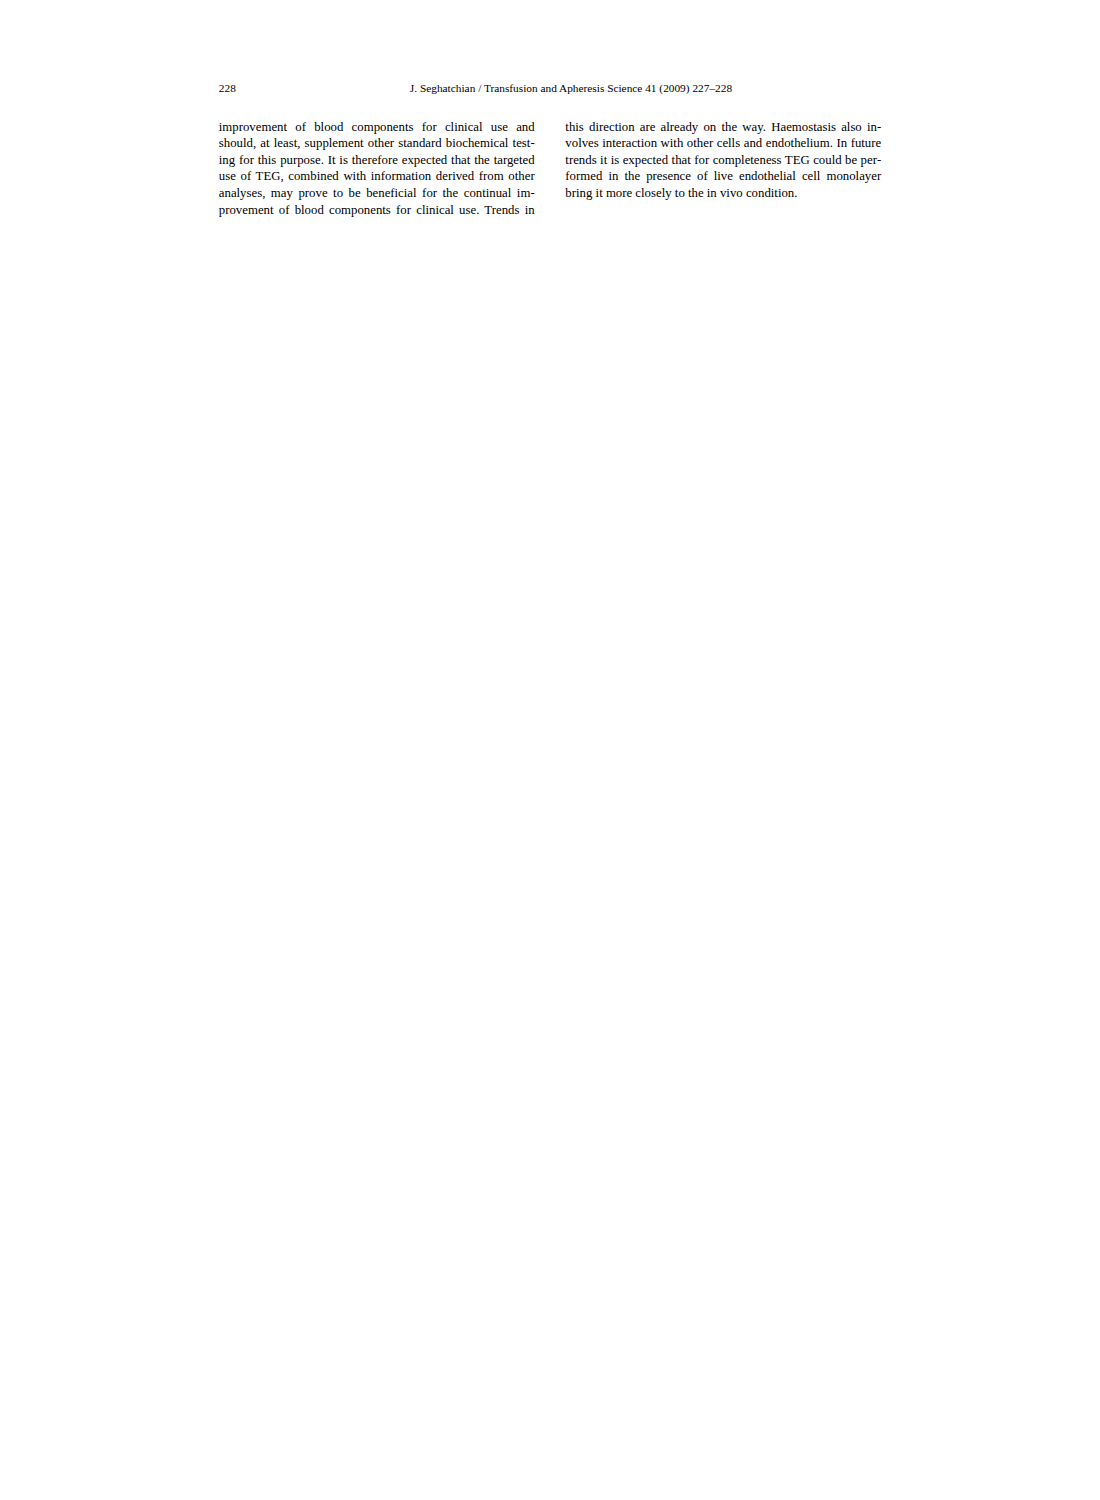228 J. Seghatchian / Transfusion and Apheresis Science 41 (2009) 227–228
improvement of blood components for clinical use and should, at least, supplement other standard biochemical testing for this purpose. It is therefore expected that the targeted use of TEG, combined with information derived from other analyses, may prove to be beneficial for the continual improvement of blood components for clinical use. Trends in this direction are already on the way. Haemostasis also involves interaction with other cells and endothelium. In future trends it is expected that for completeness TEG could be performed in the presence of live endothelial cell monolayer bring it more closely to the in vivo condition.